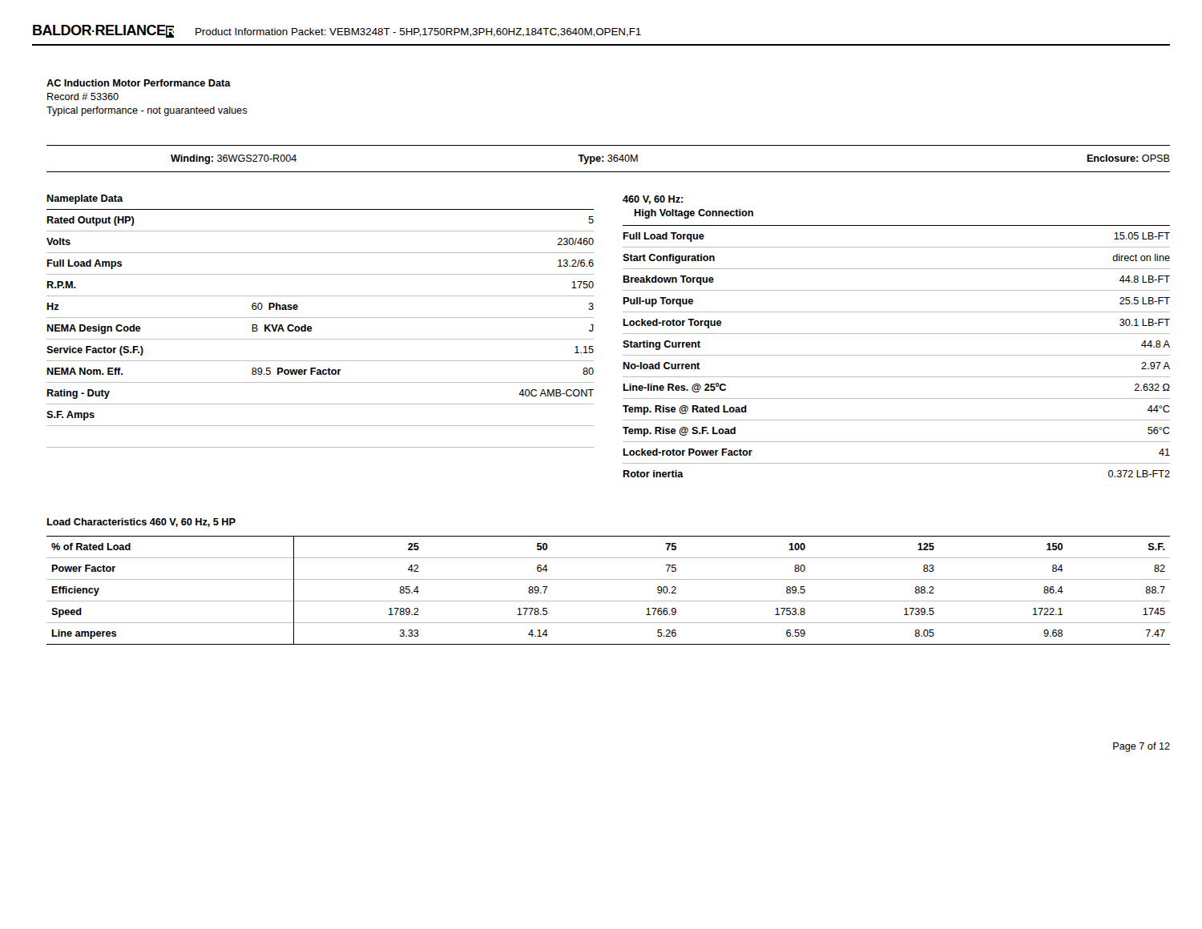BALDOR·RELIANCER
Product Information Packet: VEBM3248T - 5HP,1750RPM,3PH,60HZ,184TC,3640M,OPEN,F1
AC Induction Motor Performance Data
Record # 53360
Typical performance - not guaranteed values
| Winding: 36WGS270-R004 | Type: 3640M | Enclosure: OPSB |
Nameplate Data
| Rated Output (HP) | | 5 |
| Volts | | 230/460 |
| Full Load Amps | | 13.2/6.6 |
| R.P.M. | | 1750 |
| Hz | 60 Phase | 3 |
| NEMA Design Code | B KVA Code | J |
| Service Factor (S.F.) | | 1.15 |
| NEMA Nom. Eff. | 89.5 Power Factor | 80 |
| Rating - Duty | | 40C AMB-CONT |
| S.F. Amps | | |
460 V, 60 Hz:
High Voltage Connection
| Full Load Torque | 15.05 LB-FT |
| Start Configuration | direct on line |
| Breakdown Torque | 44.8 LB-FT |
| Pull-up Torque | 25.5 LB-FT |
| Locked-rotor Torque | 30.1 LB-FT |
| Starting Current | 44.8 A |
| No-load Current | 2.97 A |
| Line-line Res. @ 25ºC | 2.632 Ω |
| Temp. Rise @ Rated Load | 44°C |
| Temp. Rise @ S.F. Load | 56°C |
| Locked-rotor Power Factor | 41 |
| Rotor inertia | 0.372 LB-FT2 |
Load Characteristics 460 V, 60 Hz, 5 HP
| % of Rated Load | 25 | 50 | 75 | 100 | 125 | 150 | S.F. |
| --- | --- | --- | --- | --- | --- | --- | --- |
| Power Factor | 42 | 64 | 75 | 80 | 83 | 84 | 82 |
| Efficiency | 85.4 | 89.7 | 90.2 | 89.5 | 88.2 | 86.4 | 88.7 |
| Speed | 1789.2 | 1778.5 | 1766.9 | 1753.8 | 1739.5 | 1722.1 | 1745 |
| Line amperes | 3.33 | 4.14 | 5.26 | 6.59 | 8.05 | 9.68 | 7.47 |
Page 7 of 12